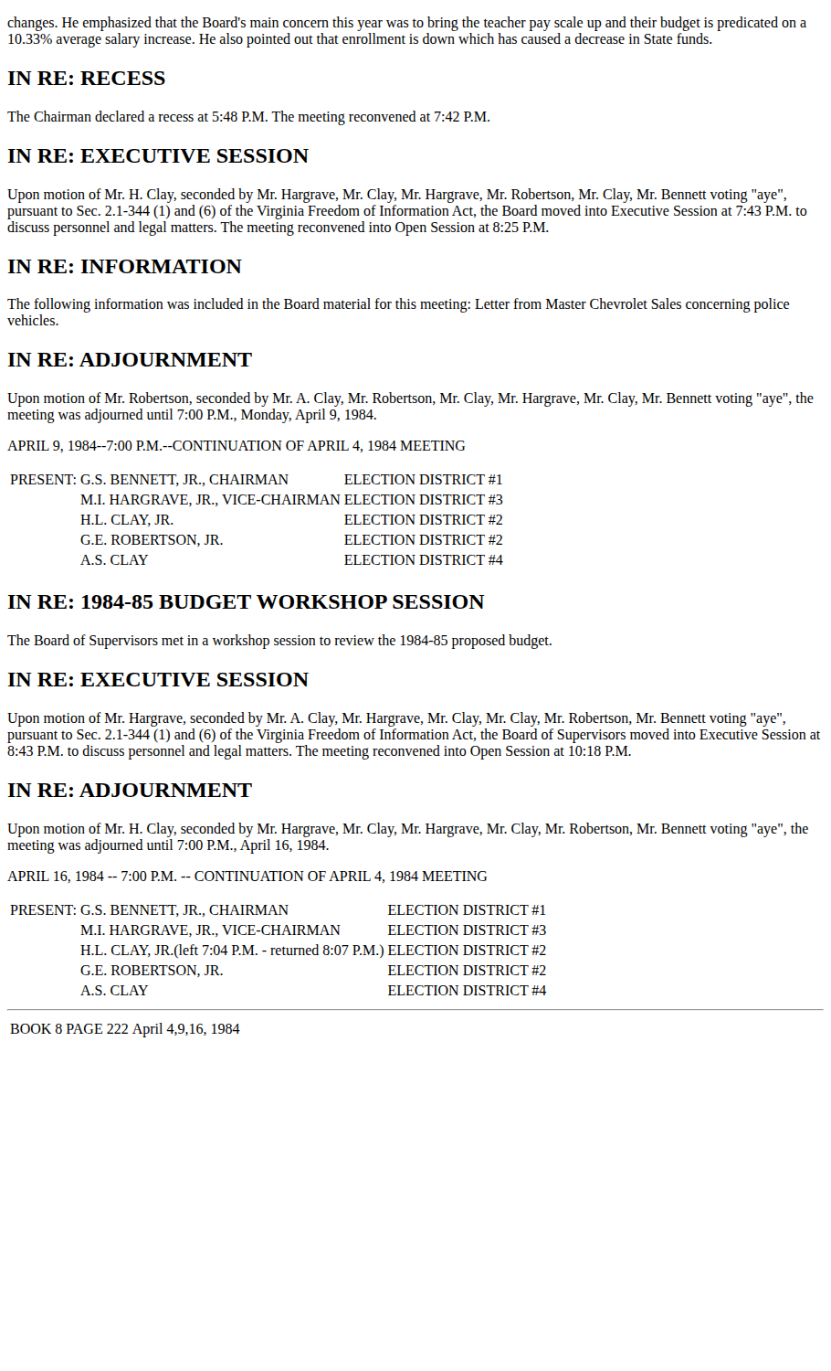changes. He emphasized that the Board's main concern this year was to bring the teacher pay scale up and their budget is predicated on a 10.33% average salary increase. He also pointed out that enrollment is down which has caused a decrease in State funds.
IN RE: RECESS
The Chairman declared a recess at 5:48 P.M. The meeting reconvened at 7:42 P.M.
IN RE: EXECUTIVE SESSION
Upon motion of Mr. H. Clay, seconded by Mr. Hargrave, Mr. Clay, Mr. Hargrave, Mr. Robertson, Mr. Clay, Mr. Bennett voting "aye", pursuant to Sec. 2.1-344 (1) and (6) of the Virginia Freedom of Information Act, the Board moved into Executive Session at 7:43 P.M. to discuss personnel and legal matters. The meeting reconvened into Open Session at 8:25 P.M.
IN RE: INFORMATION
The following information was included in the Board material for this meeting: Letter from Master Chevrolet Sales concerning police vehicles.
IN RE: ADJOURNMENT
Upon motion of Mr. Robertson, seconded by Mr. A. Clay, Mr. Robertson, Mr. Clay, Mr. Hargrave, Mr. Clay, Mr. Bennett voting "aye", the meeting was adjourned until 7:00 P.M., Monday, April 9, 1984.
APRIL 9, 1984--7:00 P.M.--CONTINUATION OF APRIL 4, 1984 MEETING
| PRESENT: | G.S. BENNETT, JR., CHAIRMAN | ELECTION DISTRICT #1 |
| | M.I. HARGRAVE, JR., VICE-CHAIRMAN | ELECTION DISTRICT #3 |
| | H.L. CLAY, JR. | ELECTION DISTRICT #2 |
| | G.E. ROBERTSON, JR. | ELECTION DISTRICT #2 |
| | A.S. CLAY | ELECTION DISTRICT #4 |
IN RE: 1984-85 BUDGET WORKSHOP SESSION
The Board of Supervisors met in a workshop session to review the 1984-85 proposed budget.
IN RE: EXECUTIVE SESSION
Upon motion of Mr. Hargrave, seconded by Mr. A. Clay, Mr. Hargrave, Mr. Clay, Mr. Clay, Mr. Robertson, Mr. Bennett voting "aye", pursuant to Sec. 2.1-344 (1) and (6) of the Virginia Freedom of Information Act, the Board of Supervisors moved into Executive Session at 8:43 P.M. to discuss personnel and legal matters. The meeting reconvened into Open Session at 10:18 P.M.
IN RE: ADJOURNMENT
Upon motion of Mr. H. Clay, seconded by Mr. Hargrave, Mr. Clay, Mr. Hargrave, Mr. Clay, Mr. Robertson, Mr. Bennett voting "aye", the meeting was adjourned until 7:00 P.M., April 16, 1984.
APRIL 16, 1984 -- 7:00 P.M. -- CONTINUATION OF APRIL 4, 1984 MEETING
| PRESENT: | G.S. BENNETT, JR., CHAIRMAN | ELECTION DISTRICT #1 |
| | M.I. HARGRAVE, JR., VICE-CHAIRMAN | ELECTION DISTRICT #3 |
| | H.L. CLAY, JR.(left 7:04 P.M. - returned 8:07 P.M.) | ELECTION DISTRICT #2 |
| | G.E. ROBERTSON, JR. | ELECTION DISTRICT #2 |
| | A.S. CLAY | ELECTION DISTRICT #4 |
| BOOK 8 | PAGE 222 | April 4,9,16, 1984 |